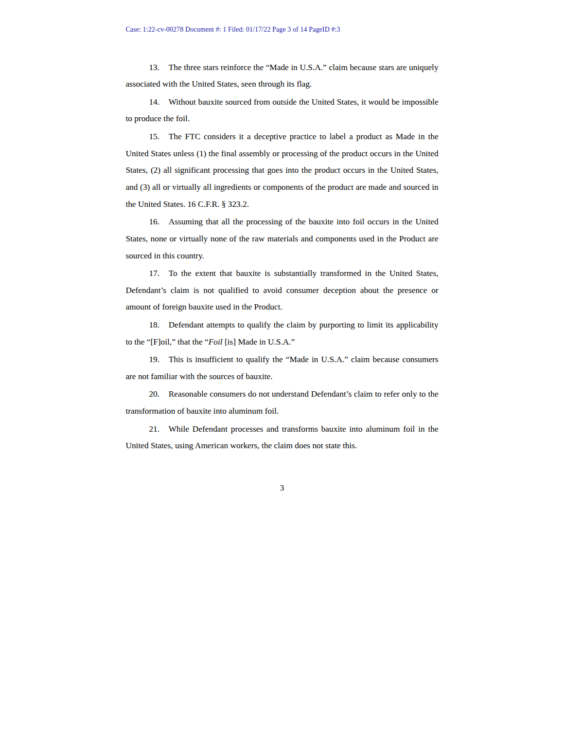Case: 1:22-cv-00278 Document #: 1 Filed: 01/17/22 Page 3 of 14 PageID #:3
The three stars reinforce the “Made in U.S.A.” claim because stars are uniquely associated with the United States, seen through its flag.
Without bauxite sourced from outside the United States, it would be impossible to produce the foil.
The FTC considers it a deceptive practice to label a product as Made in the United States unless (1) the final assembly or processing of the product occurs in the United States, (2) all significant processing that goes into the product occurs in the United States, and (3) all or virtually all ingredients or components of the product are made and sourced in the United States. 16 C.F.R. § 323.2.
Assuming that all the processing of the bauxite into foil occurs in the United States, none or virtually none of the raw materials and components used in the Product are sourced in this country.
To the extent that bauxite is substantially transformed in the United States, Defendant’s claim is not qualified to avoid consumer deception about the presence or amount of foreign bauxite used in the Product.
Defendant attempts to qualify the claim by purporting to limit its applicability to the “[F]oil,” that the “Foil [is] Made in U.S.A.”
This is insufficient to qualify the “Made in U.S.A.” claim because consumers are not familiar with the sources of bauxite.
Reasonable consumers do not understand Defendant’s claim to refer only to the transformation of bauxite into aluminum foil.
While Defendant processes and transforms bauxite into aluminum foil in the United States, using American workers, the claim does not state this.
3